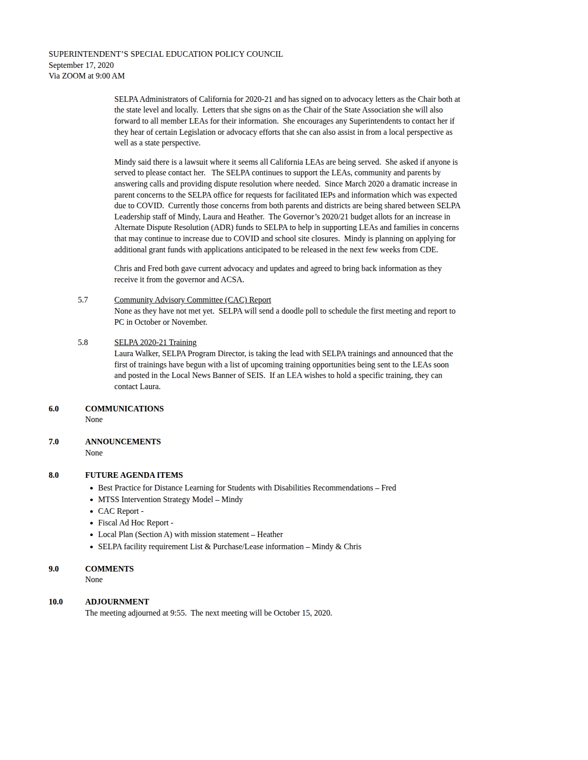SUPERINTENDENT’S SPECIAL EDUCATION POLICY COUNCIL
September 17, 2020
Via ZOOM at 9:00 AM
SELPA Administrators of California for 2020-21 and has signed on to advocacy letters as the Chair both at the state level and locally. Letters that she signs on as the Chair of the State Association she will also forward to all member LEAs for their information. She encourages any Superintendents to contact her if they hear of certain Legislation or advocacy efforts that she can also assist in from a local perspective as well as a state perspective.
Mindy said there is a lawsuit where it seems all California LEAs are being served. She asked if anyone is served to please contact her. The SELPA continues to support the LEAs, community and parents by answering calls and providing dispute resolution where needed. Since March 2020 a dramatic increase in parent concerns to the SELPA office for requests for facilitated IEPs and information which was expected due to COVID. Currently those concerns from both parents and districts are being shared between SELPA Leadership staff of Mindy, Laura and Heather. The Governor’s 2020/21 budget allots for an increase in Alternate Dispute Resolution (ADR) funds to SELPA to help in supporting LEAs and families in concerns that may continue to increase due to COVID and school site closures. Mindy is planning on applying for additional grant funds with applications anticipated to be released in the next few weeks from CDE.
Chris and Fred both gave current advocacy and updates and agreed to bring back information as they receive it from the governor and ACSA.
5.7
Community Advisory Committee (CAC) Report
None as they have not met yet. SELPA will send a doodle poll to schedule the first meeting and report to PC in October or November.
5.8
SELPA 2020-21 Training
Laura Walker, SELPA Program Director, is taking the lead with SELPA trainings and announced that the first of trainings have begun with a list of upcoming training opportunities being sent to the LEAs soon and posted in the Local News Banner of SEIS. If an LEA wishes to hold a specific training, they can contact Laura.
6.0 Communications
None
7.0 Announcements
None
8.0 Future Agenda Items
Best Practice for Distance Learning for Students with Disabilities Recommendations – Fred
MTSS Intervention Strategy Model – Mindy
CAC Report -
Fiscal Ad Hoc Report -
Local Plan (Section A) with mission statement – Heather
SELPA facility requirement List & Purchase/Lease information – Mindy & Chris
9.0 Comments
None
10.0 Adjournment
The meeting adjourned at 9:55. The next meeting will be October 15, 2020.